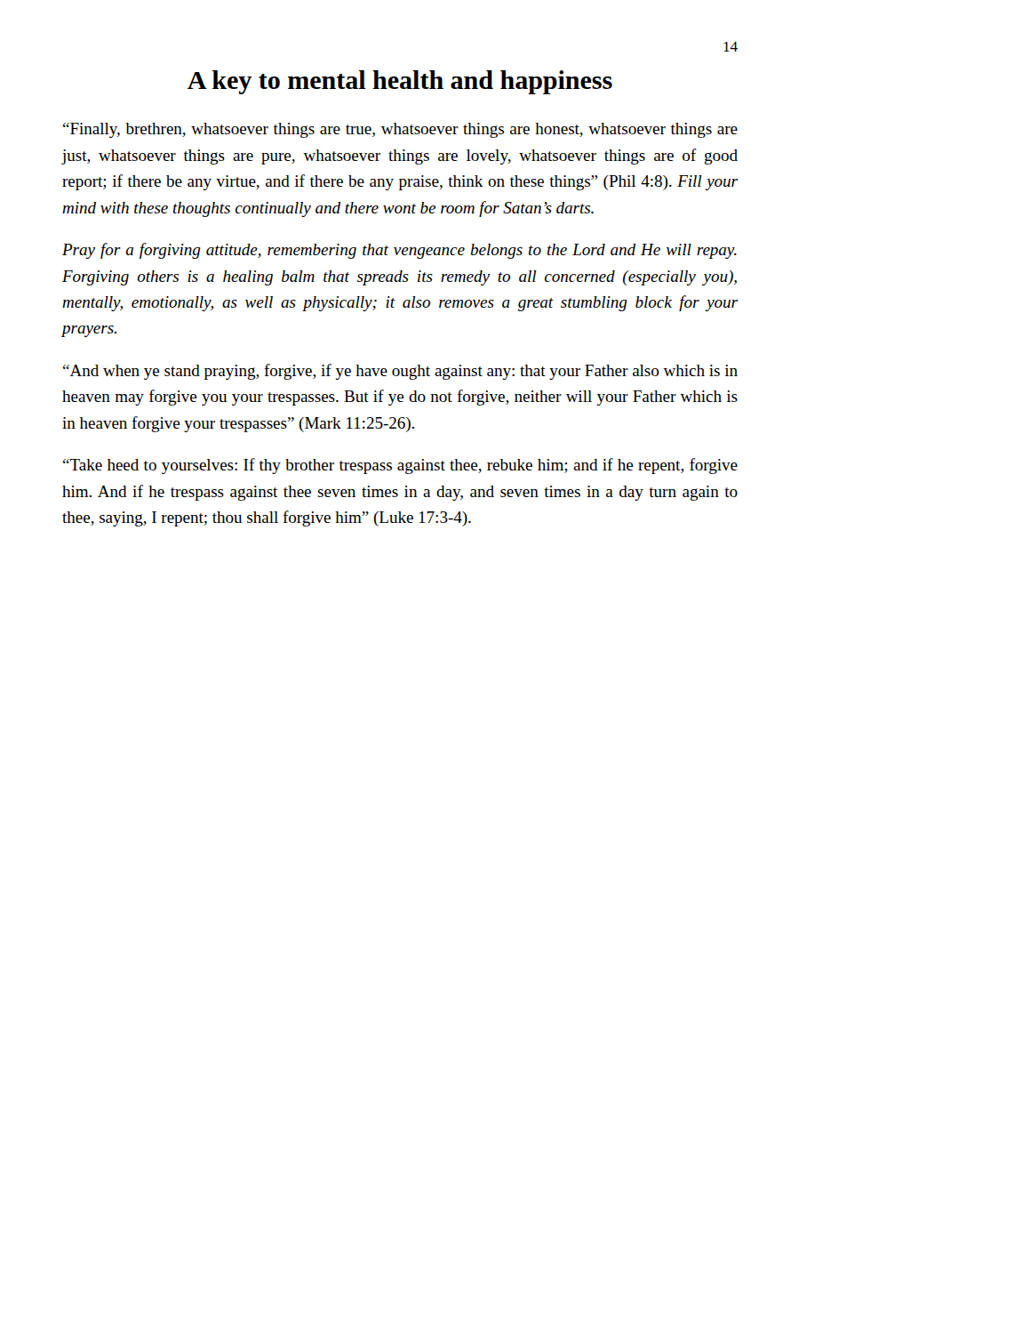14
A key to mental health and happiness
“Finally, brethren, whatsoever things are true, whatsoever things are honest, whatsoever things are just, whatsoever things are pure, whatsoever things are lovely, whatsoever things are of good report; if there be any virtue, and if there be any praise, think on these things” (Phil 4:8). Fill your mind with these thoughts continually and there wont be room for Satan’s darts.
Pray for a forgiving attitude, remembering that vengeance belongs to the Lord and He will repay. Forgiving others is a healing balm that spreads its remedy to all concerned (especially you), mentally, emotionally, as well as physically; it also removes a great stumbling block for your prayers.
“And when ye stand praying, forgive, if ye have ought against any: that your Father also which is in heaven may forgive you your trespasses. But if ye do not forgive, neither will your Father which is in heaven forgive your trespasses” (Mark 11:25-26).
“Take heed to yourselves: If thy brother trespass against thee, rebuke him; and if he repent, forgive him. And if he trespass against thee seven times in a day, and seven times in a day turn again to thee, saying, I repent; thou shall forgive him” (Luke 17:3-4).